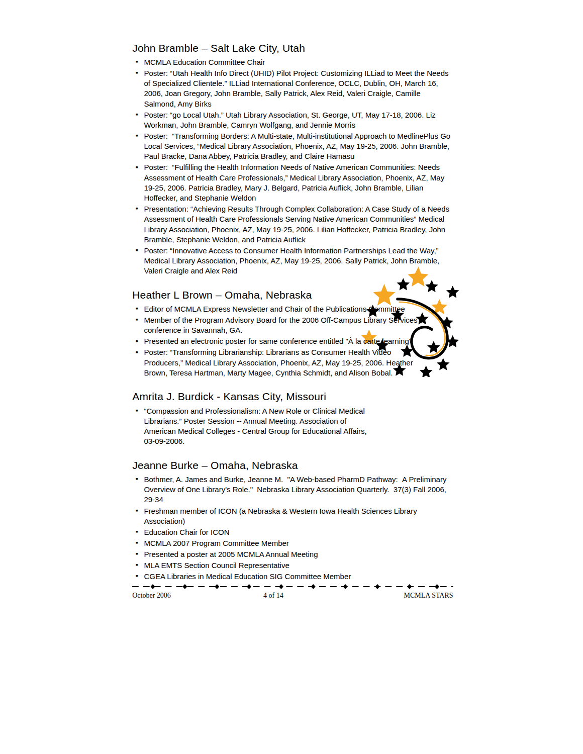John Bramble – Salt Lake City, Utah
MCMLA Education Committee Chair
Poster: “Utah Health Info Direct (UHID) Pilot Project: Customizing ILLiad to Meet the Needs of Specialized Clientele.” ILLiad International Conference, OCLC, Dublin, OH, March 16, 2006, Joan Gregory, John Bramble, Sally Patrick, Alex Reid, Valeri Craigle, Camille Salmond, Amy Birks
Poster: “go Local Utah.” Utah Library Association, St. George, UT, May 17-18, 2006. Liz Workman, John Bramble, Camryn Wolfgang, and Jennie Morris
Poster: “Transforming Borders: A Multi-state, Multi-institutional Approach to MedlinePlus Go Local Services, “Medical Library Association, Phoenix, AZ, May 19-25, 2006. John Bramble, Paul Bracke, Dana Abbey, Patricia Bradley, and Claire Hamasu
Poster: “Fulfilling the Health Information Needs of Native American Communities: Needs Assessment of Health Care Professionals,” Medical Library Association, Phoenix, AZ, May 19-25, 2006. Patricia Bradley, Mary J. Belgard, Patricia Auflick, John Bramble, Lilian Hoffecker, and Stephanie Weldon
Presentation: “Achieving Results Through Complex Collaboration: A Case Study of a Needs Assessment of Health Care Professionals Serving Native American Communities” Medical Library Association, Phoenix, AZ, May 19-25, 2006. Lilian Hoffecker, Patricia Bradley, John Bramble, Stephanie Weldon, and Patricia Auflick
Poster: “Innovative Access to Consumer Health Information Partnerships Lead the Way,” Medical Library Association, Phoenix, AZ, May 19-25, 2006. Sally Patrick, John Bramble, Valeri Craigle and Alex Reid
Heather L Brown – Omaha, Nebraska
Editor of MCMLA Express Newsletter and Chair of the Publications Committee
Member of the Program Advisory Board for the 2006 Off-Campus Library Services conference in Savannah, GA.
Presented an electronic poster for same conference entitled "À la carte learning".
Poster: “Transforming Librarianship: Librarians as Consumer Health Video Producers,” Medical Library Association, Phoenix, AZ, May 19-25, 2006. Heather Brown, Teresa Hartman, Marty Magee, Cynthia Schmidt, and Alison Bobal.
Amrita J. Burdick - Kansas City, Missouri
“Compassion and Professionalism: A New Role or Clinical Medical Librarians.” Poster Session -- Annual Meeting. Association of American Medical Colleges - Central Group for Educational Affairs, 03-09-2006.
Jeanne Burke – Omaha, Nebraska
Bothmer, A. James and Burke, Jeanne M. "A Web-based PharmD Pathway: A Preliminary Overview of One Library's Role." Nebraska Library Association Quarterly. 37(3) Fall 2006, 29-34
Freshman member of ICON (a Nebraska & Western Iowa Health Sciences Library Association)
Education Chair for ICON
MCMLA 2007 Program Committee Member
Presented a poster at 2005 MCMLA Annual Meeting
MLA EMTS Section Council Representative
CGEA Libraries in Medical Education SIG Committee Member
October 2006
4 of 14
MCMLA STARS